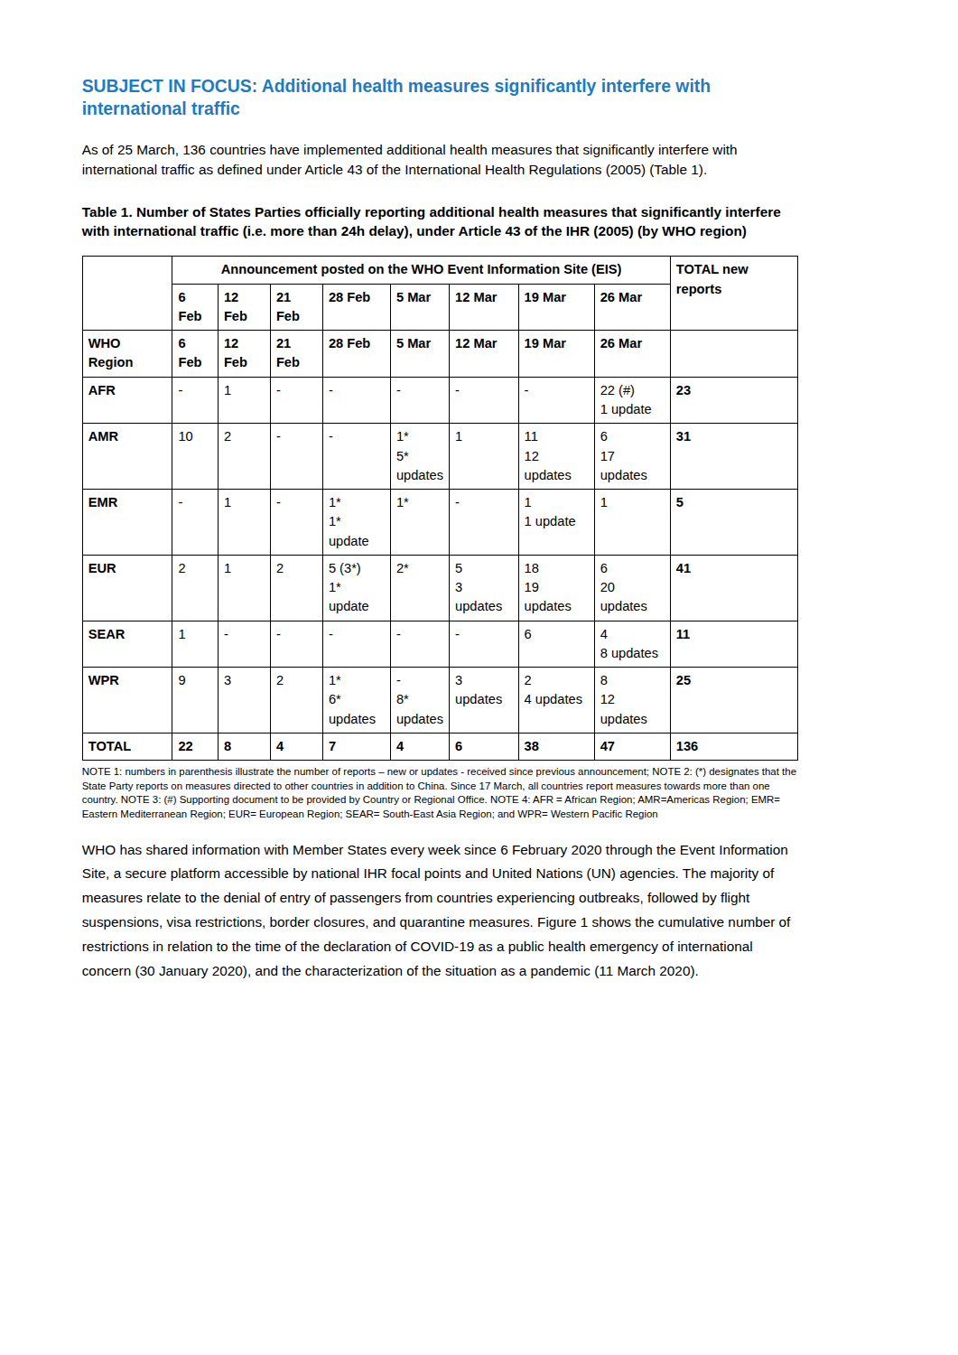SUBJECT IN FOCUS: Additional health measures significantly interfere with international traffic
As of 25 March, 136 countries have implemented additional health measures that significantly interfere with international traffic as defined under Article 43 of the International Health Regulations (2005) (Table 1).
Table 1. Number of States Parties officially reporting additional health measures that significantly interfere with international traffic (i.e. more than 24h delay), under Article 43 of the IHR (2005) (by WHO region)
| | Announcement posted on the WHO Event Information Site (EIS) | TOTAL new reports |
| --- | --- | --- |
| 6 Feb | 12 Feb | 21 Feb | 28 Feb | 5 Mar | 12 Mar | 19 Mar | 26 Mar |
| WHO Region | 6 Feb | 12 Feb | 21 Feb | 28 Feb | 5 Mar | 12 Mar | 19 Mar | 26 Mar | |
| AFR | - | 1 | - | - | - | - | - | 22 (#) 1 update | 23 |
| AMR | 10 | 2 | - | - | 1* 5* updates | 1 | 11 12 updates | 6 17 updates | 31 |
| EMR | - | 1 | - | 1* 1* update | 1* | - | 1 1 update | 1 | 5 |
| EUR | 2 | 1 | 2 | 5 (3*) 1* update | 2* | 5 3 updates | 18 19 updates | 6 20 updates | 41 |
| SEAR | 1 | - | - | - | - | - | 6 | 4 8 updates | 11 |
| WPR | 9 | 3 | 2 | 1* 6* updates | - 8* updates | 3 updates | 2 4 updates | 8 12 updates | 25 |
| TOTAL | 22 | 8 | 4 | 7 | 4 | 6 | 38 | 47 | 136 |
NOTE 1: numbers in parenthesis illustrate the number of reports – new or updates - received since previous announcement; NOTE 2: (*) designates that the State Party reports on measures directed to other countries in addition to China. Since 17 March, all countries report measures towards more than one country. NOTE 3: (#) Supporting document to be provided by Country or Regional Office. NOTE 4: AFR = African Region; AMR=Americas Region; EMR= Eastern Mediterranean Region; EUR= European Region; SEAR= South-East Asia Region; and WPR= Western Pacific Region
WHO has shared information with Member States every week since 6 February 2020 through the Event Information Site, a secure platform accessible by national IHR focal points and United Nations (UN) agencies. The majority of measures relate to the denial of entry of passengers from countries experiencing outbreaks, followed by flight suspensions, visa restrictions, border closures, and quarantine measures. Figure 1 shows the cumulative number of restrictions in relation to the time of the declaration of COVID-19 as a public health emergency of international concern (30 January 2020), and the characterization of the situation as a pandemic (11 March 2020).